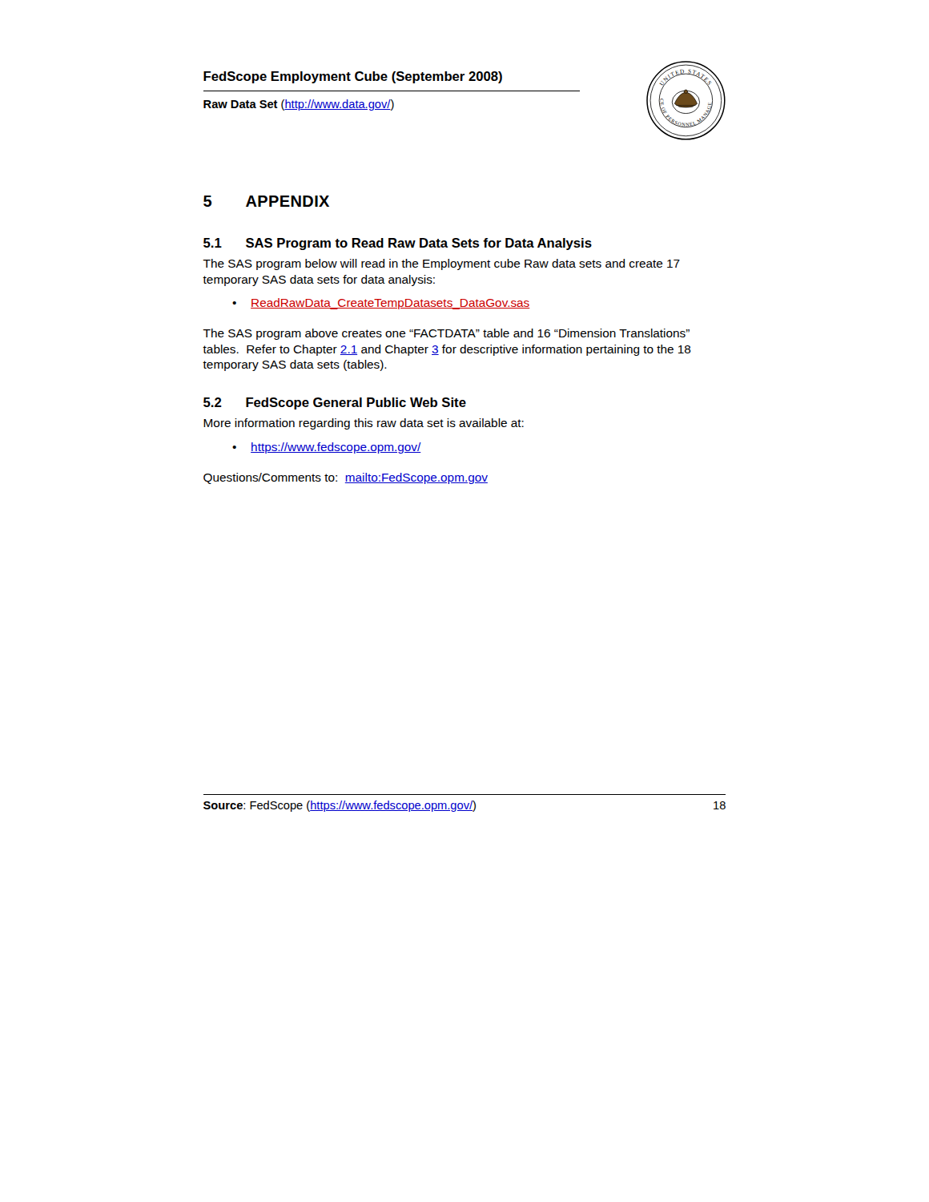FedScope Employment Cube (September 2008)
Raw Data Set (http://www.data.gov/)
UNITED STATES OFFICE OF PERSONNEL MANAGEMENT
5 APPENDIX
5.1 SAS Program to Read Raw Data Sets for Data Analysis
The SAS program below will read in the Employment cube Raw data sets and create 17 temporary SAS data sets for data analysis:
ReadRawData_CreateTempDatasets_DataGov.sas
The SAS program above creates one “FACTDATA” table and 16 “Dimension Translations” tables. Refer to Chapter 2.1 and Chapter 3 for descriptive information pertaining to the 18 temporary SAS data sets (tables).
5.2 FedScope General Public Web Site
More information regarding this raw data set is available at:
https://www.fedscope.opm.gov/
Questions/Comments to: mailto:FedScope.opm.gov
Source: FedScope (https://www.fedscope.opm.gov/)
18